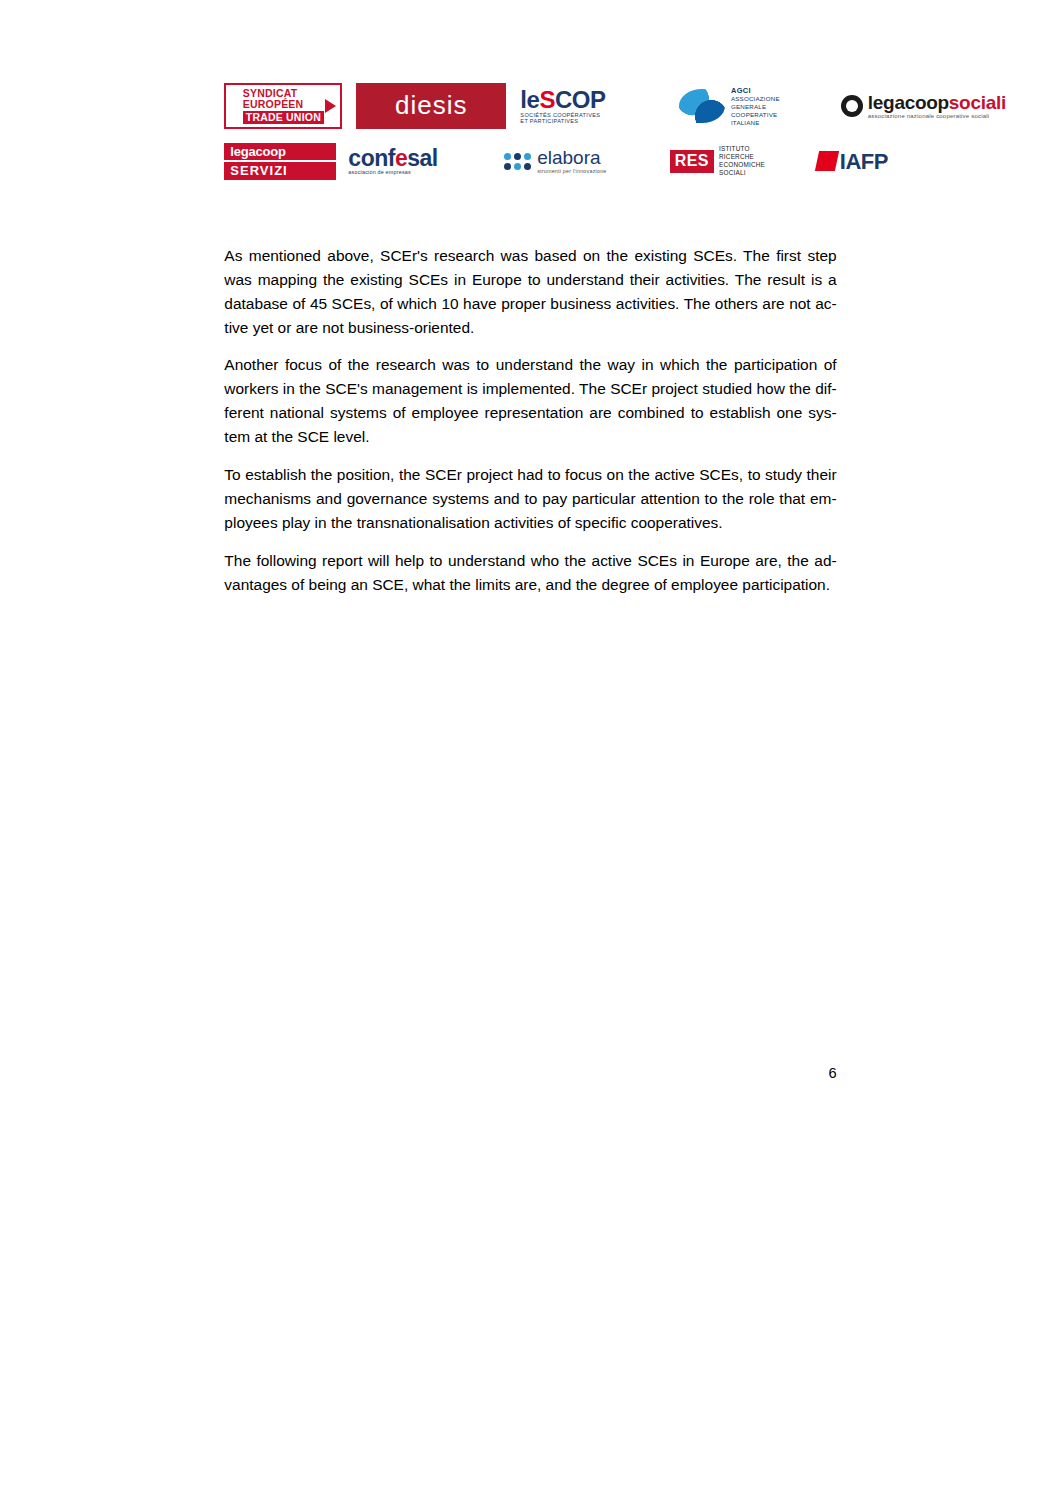SYNDICAT
EUROPÉEN TRADE UNION
diesis
leSCOP
Sociétés coopératives
et participatives
AGCI Associazione
Generale
Cooperative
Italiane
legacoopsociali
associazione nazionale cooperative sociali
legacoop
SERVIZI
confesal
asociación de empresas
elabora
strumenti per l'innovazione
RES
Istituto
Ricerche
Economiche
Sociali
IAFP
As mentioned above, SCEr's research was based on the existing SCEs. The first step was mapping the existing SCEs in Europe to understand their activities. The result is a database of 45 SCEs, of which 10 have proper business activities. The others are not active yet or are not business-oriented.
Another focus of the research was to understand the way in which the participation of workers in the SCE's management is implemented. The SCEr project studied how the different national systems of employee representation are combined to establish one system at the SCE level.
To establish the position, the SCEr project had to focus on the active SCEs, to study their mechanisms and governance systems and to pay particular attention to the role that employees play in the transnationalisation activities of specific cooperatives.
The following report will help to understand who the active SCEs in Europe are, the advantages of being an SCE, what the limits are, and the degree of employee participation.
6